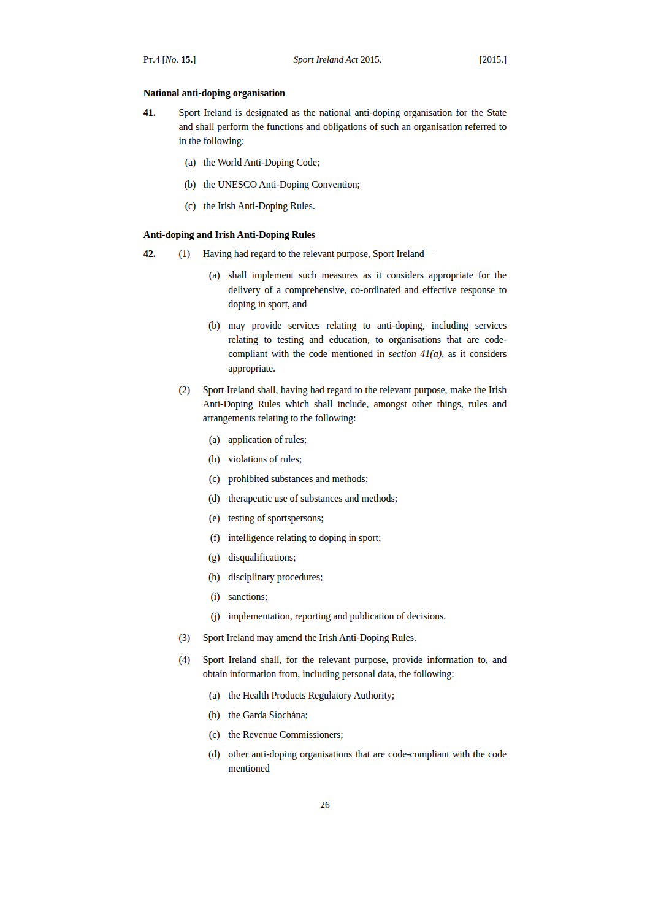Pt. 4 [No. 15.]
Sport Ireland Act 2015.
[2015.]
National anti-doping organisation
41.
Sport Ireland is designated as the national anti-doping organisation for the State and shall perform the functions and obligations of such an organisation referred to in the following:
(a)
the World Anti-Doping Code;
(b)
the UNESCO Anti-Doping Convention;
(c)
the Irish Anti-Doping Rules.
Anti-doping and Irish Anti-Doping Rules
42.
(1)
Having had regard to the relevant purpose, Sport Ireland—
(a)
shall implement such measures as it considers appropriate for the delivery of a comprehensive, co-ordinated and effective response to doping in sport, and
(b)
may provide services relating to anti-doping, including services relating to testing and education, to organisations that are code-compliant with the code mentioned in section 41(a), as it considers appropriate.
(2)
Sport Ireland shall, having had regard to the relevant purpose, make the Irish Anti-Doping Rules which shall include, amongst other things, rules and arrangements relating to the following:
(a)
application of rules;
(b)
violations of rules;
(c)
prohibited substances and methods;
(d)
therapeutic use of substances and methods;
(e)
testing of sportspersons;
(f)
intelligence relating to doping in sport;
(g)
disqualifications;
(h)
disciplinary procedures;
(i)
sanctions;
(j)
implementation, reporting and publication of decisions.
(3)
Sport Ireland may amend the Irish Anti-Doping Rules.
(4)
Sport Ireland shall, for the relevant purpose, provide information to, and obtain information from, including personal data, the following:
(a)
the Health Products Regulatory Authority;
(b)
the Garda Síochána;
(c)
the Revenue Commissioners;
(d)
other anti-doping organisations that are code-compliant with the code mentioned
26